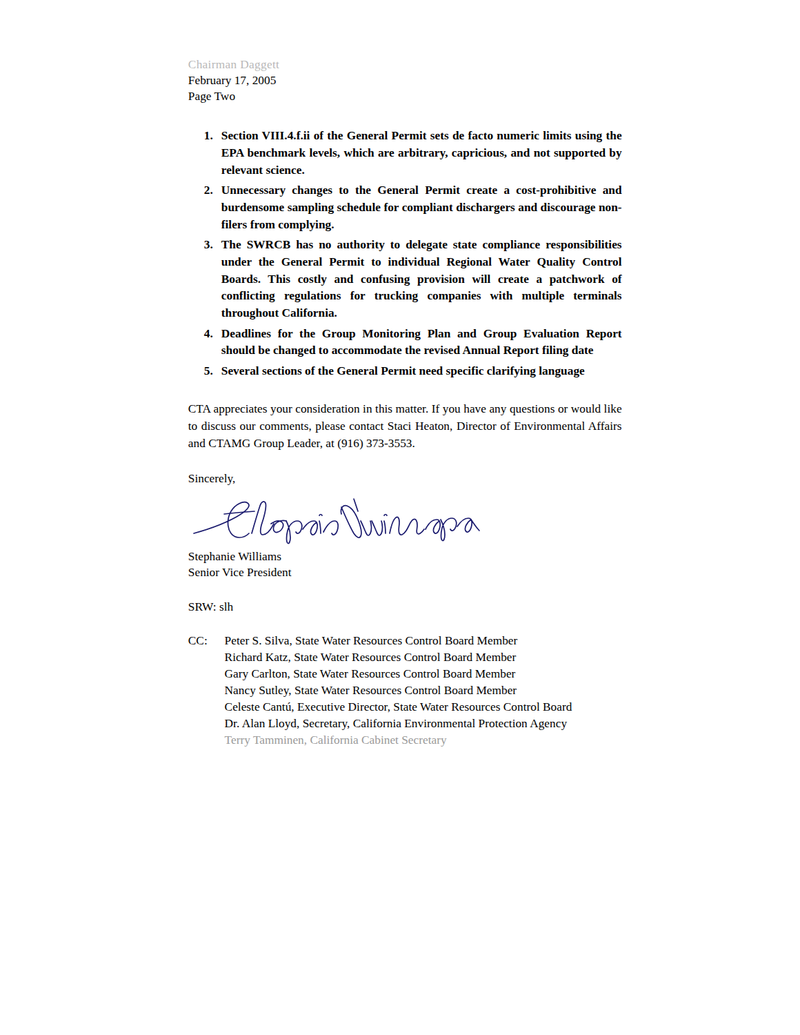Chairman Daggett
February 17, 2005
Page Two
Section VIII.4.f.ii of the General Permit sets de facto numeric limits using the EPA benchmark levels, which are arbitrary, capricious, and not supported by relevant science.
Unnecessary changes to the General Permit create a cost-prohibitive and burdensome sampling schedule for compliant dischargers and discourage non-filers from complying.
The SWRCB has no authority to delegate state compliance responsibilities under the General Permit to individual Regional Water Quality Control Boards. This costly and confusing provision will create a patchwork of conflicting regulations for trucking companies with multiple terminals throughout California.
Deadlines for the Group Monitoring Plan and Group Evaluation Report should be changed to accommodate the revised Annual Report filing date
Several sections of the General Permit need specific clarifying language
CTA appreciates your consideration in this matter. If you have any questions or would like to discuss our comments, please contact Staci Heaton, Director of Environmental Affairs and CTAMG Group Leader, at (916) 373-3553.
Sincerely,
Stephanie Williams
Senior Vice President
SRW: slh
CC:
Peter S. Silva, State Water Resources Control Board Member
Richard Katz, State Water Resources Control Board Member
Gary Carlton, State Water Resources Control Board Member
Nancy Sutley, State Water Resources Control Board Member
Celeste Cantú, Executive Director, State Water Resources Control Board
Dr. Alan Lloyd, Secretary, California Environmental Protection Agency
Terry Tamminen, California Cabinet Secretary